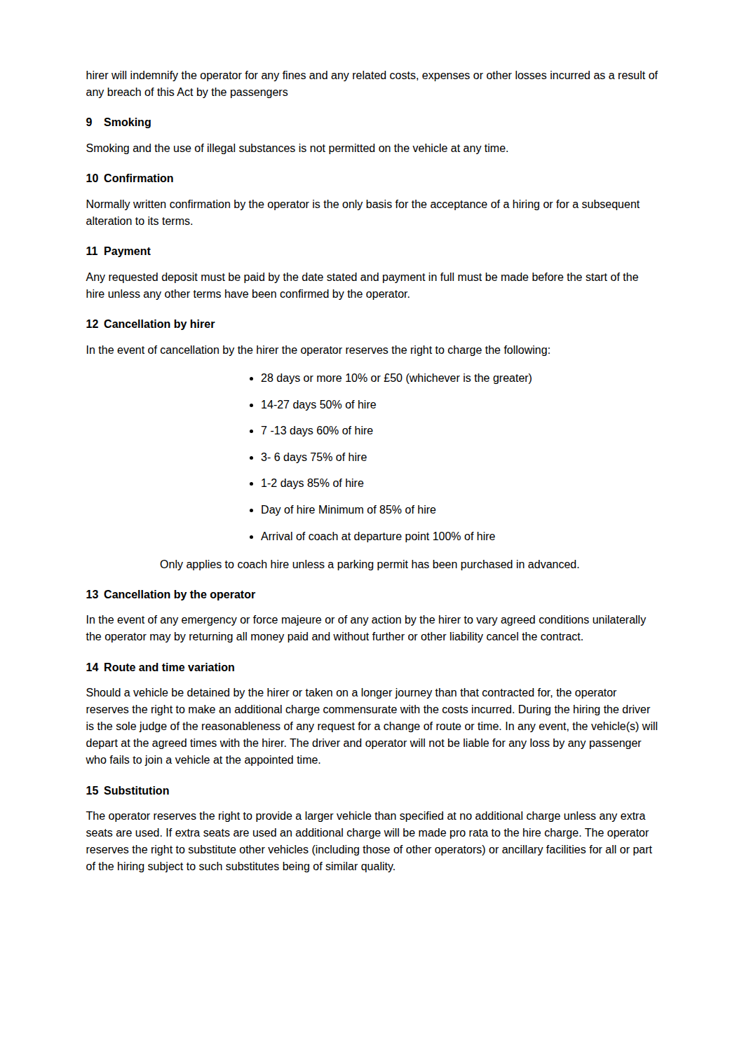hirer will indemnify the operator for any fines and any related costs, expenses or other losses incurred as a result of any breach of this Act by the passengers
9 Smoking
Smoking and the use of illegal substances is not permitted on the vehicle at any time.
10 Confirmation
Normally written confirmation by the operator is the only basis for the acceptance of a hiring or for a subsequent alteration to its terms.
11 Payment
Any requested deposit must be paid by the date stated and payment in full must be made before the start of the hire unless any other terms have been confirmed by the operator.
12 Cancellation by hirer
In the event of cancellation by the hirer the operator reserves the right to charge the following:
28 days or more 10% or £50 (whichever is the greater)
14-27 days 50% of hire
7 -13 days 60% of hire
3- 6 days 75% of hire
1-2 days 85% of hire
Day of hire Minimum of 85% of hire
Arrival of coach at departure point 100% of hire
Only applies to coach hire unless a parking permit has been purchased in advanced.
13 Cancellation by the operator
In the event of any emergency or force majeure or of any action by the hirer to vary agreed conditions unilaterally the operator may by returning all money paid and without further or other liability cancel the contract.
14 Route and time variation
Should a vehicle be detained by the hirer or taken on a longer journey than that contracted for, the operator reserves the right to make an additional charge commensurate with the costs incurred. During the hiring the driver is the sole judge of the reasonableness of any request for a change of route or time. In any event, the vehicle(s) will depart at the agreed times with the hirer. The driver and operator will not be liable for any loss by any passenger who fails to join a vehicle at the appointed time.
15 Substitution
The operator reserves the right to provide a larger vehicle than specified at no additional charge unless any extra seats are used. If extra seats are used an additional charge will be made pro rata to the hire charge. The operator reserves the right to substitute other vehicles (including those of other operators) or ancillary facilities for all or part of the hiring subject to such substitutes being of similar quality.